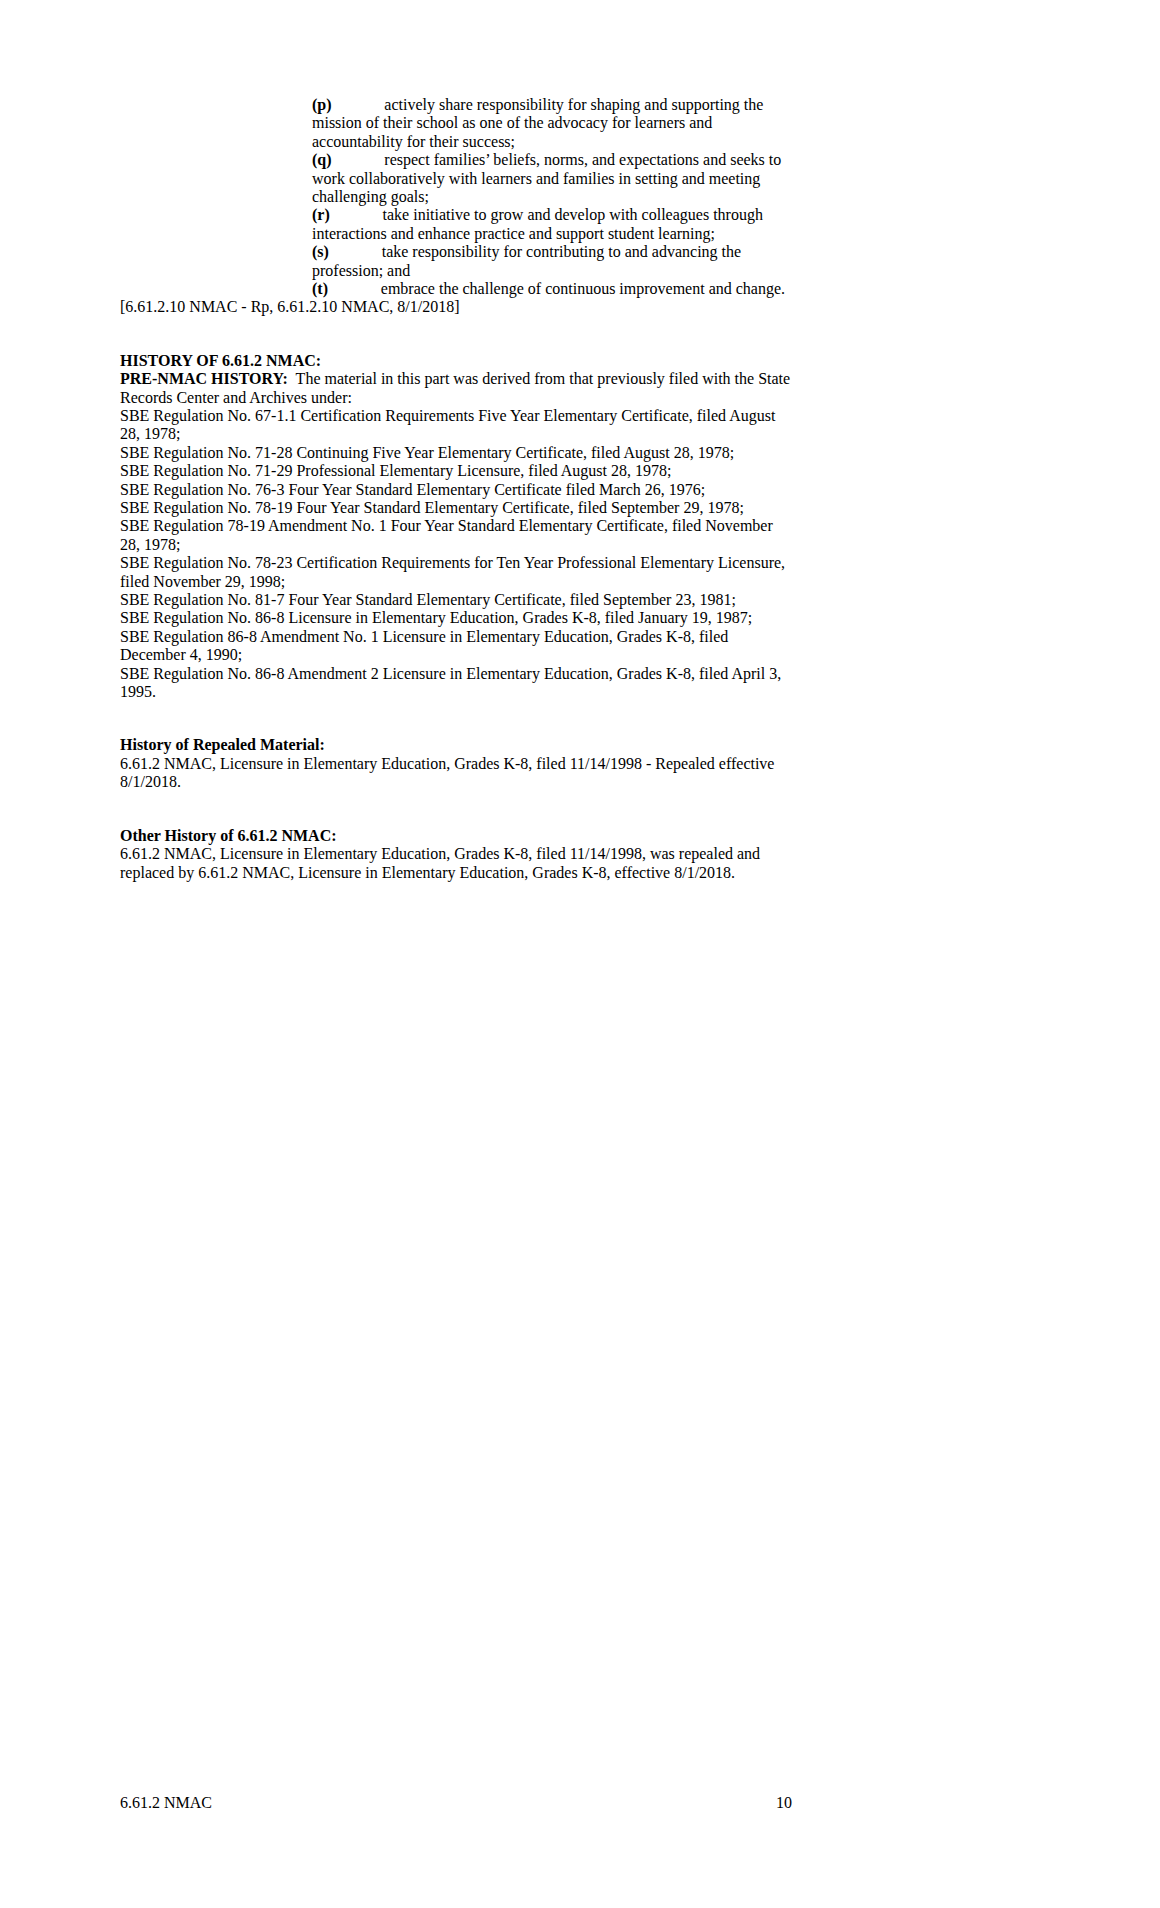(p) actively share responsibility for shaping and supporting the mission of their school as one of the advocacy for learners and accountability for their success;
(q) respect families’ beliefs, norms, and expectations and seeks to work collaboratively with learners and families in setting and meeting challenging goals;
(r) take initiative to grow and develop with colleagues through interactions and enhance practice and support student learning;
(s) take responsibility for contributing to and advancing the profession; and
(t) embrace the challenge of continuous improvement and change.
[6.61.2.10 NMAC - Rp, 6.61.2.10 NMAC, 8/1/2018]
HISTORY OF 6.61.2 NMAC:
PRE-NMAC HISTORY: The material in this part was derived from that previously filed with the State Records Center and Archives under:
SBE Regulation No. 67-1.1 Certification Requirements Five Year Elementary Certificate, filed August 28, 1978;
SBE Regulation No. 71-28 Continuing Five Year Elementary Certificate, filed August 28, 1978;
SBE Regulation No. 71-29 Professional Elementary Licensure, filed August 28, 1978;
SBE Regulation No. 76-3 Four Year Standard Elementary Certificate filed March 26, 1976;
SBE Regulation No. 78-19 Four Year Standard Elementary Certificate, filed September 29, 1978;
SBE Regulation 78-19 Amendment No. 1 Four Year Standard Elementary Certificate, filed November 28, 1978;
SBE Regulation No. 78-23 Certification Requirements for Ten Year Professional Elementary Licensure, filed November 29, 1998;
SBE Regulation No. 81-7 Four Year Standard Elementary Certificate, filed September 23, 1981;
SBE Regulation No. 86-8 Licensure in Elementary Education, Grades K-8, filed January 19, 1987;
SBE Regulation 86-8 Amendment No. 1 Licensure in Elementary Education, Grades K-8, filed December 4, 1990;
SBE Regulation No. 86-8 Amendment 2 Licensure in Elementary Education, Grades K-8, filed April 3, 1995.
History of Repealed Material:
6.61.2 NMAC, Licensure in Elementary Education, Grades K-8, filed 11/14/1998 - Repealed effective 8/1/2018.
Other History of 6.61.2 NMAC:
6.61.2 NMAC, Licensure in Elementary Education, Grades K-8, filed 11/14/1998, was repealed and replaced by 6.61.2 NMAC, Licensure in Elementary Education, Grades K-8, effective 8/1/2018.
6.61.2 NMAC 10